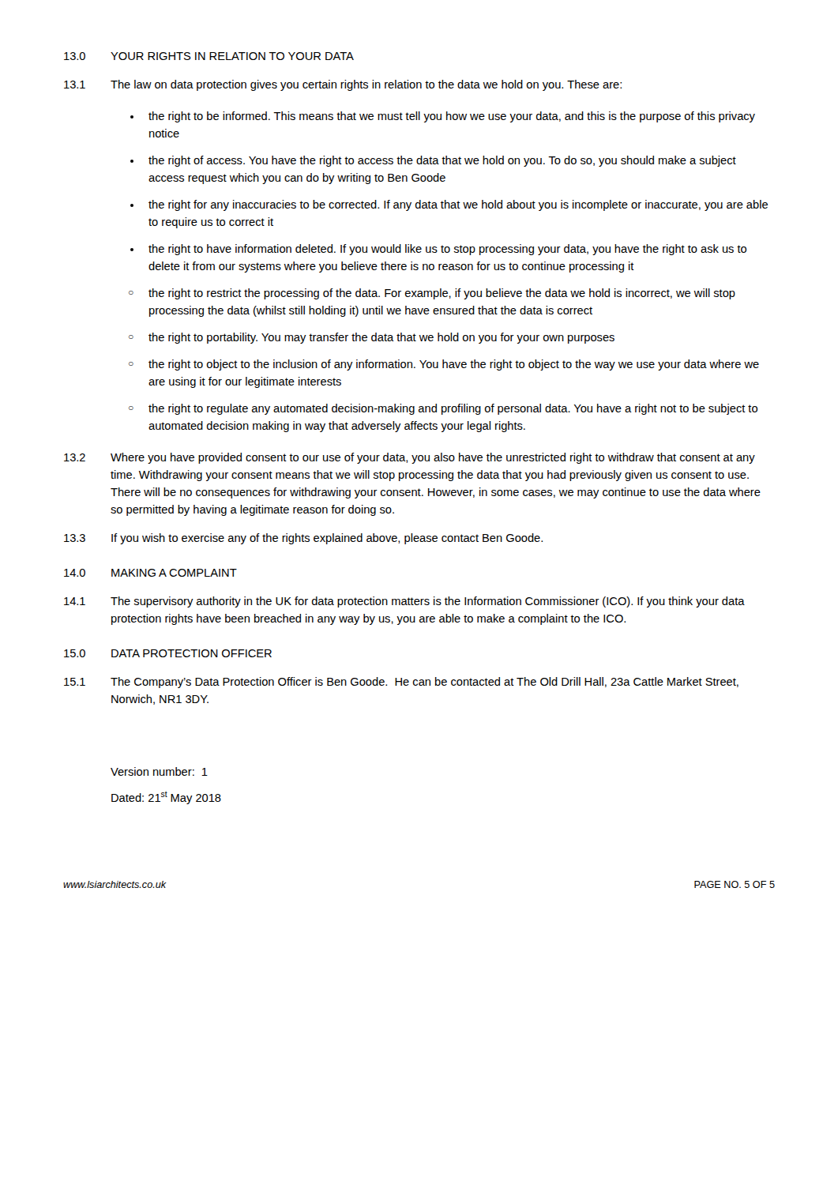13.0 YOUR RIGHTS IN RELATION TO YOUR DATA
13.1 The law on data protection gives you certain rights in relation to the data we hold on you. These are:
the right to be informed. This means that we must tell you how we use your data, and this is the purpose of this privacy notice
the right of access. You have the right to access the data that we hold on you. To do so, you should make a subject access request which you can do by writing to Ben Goode
the right for any inaccuracies to be corrected. If any data that we hold about you is incomplete or inaccurate, you are able to require us to correct it
the right to have information deleted. If you would like us to stop processing your data, you have the right to ask us to delete it from our systems where you believe there is no reason for us to continue processing it
the right to restrict the processing of the data. For example, if you believe the data we hold is incorrect, we will stop processing the data (whilst still holding it) until we have ensured that the data is correct
the right to portability. You may transfer the data that we hold on you for your own purposes
the right to object to the inclusion of any information. You have the right to object to the way we use your data where we are using it for our legitimate interests
the right to regulate any automated decision-making and profiling of personal data. You have a right not to be subject to automated decision making in way that adversely affects your legal rights.
13.2 Where you have provided consent to our use of your data, you also have the unrestricted right to withdraw that consent at any time. Withdrawing your consent means that we will stop processing the data that you had previously given us consent to use. There will be no consequences for withdrawing your consent. However, in some cases, we may continue to use the data where so permitted by having a legitimate reason for doing so.
13.3 If you wish to exercise any of the rights explained above, please contact Ben Goode.
14.0 MAKING A COMPLAINT
14.1 The supervisory authority in the UK for data protection matters is the Information Commissioner (ICO). If you think your data protection rights have been breached in any way by us, you are able to make a complaint to the ICO.
15.0 DATA PROTECTION OFFICER
15.1 The Company’s Data Protection Officer is Ben Goode. He can be contacted at The Old Drill Hall, 23a Cattle Market Street, Norwich, NR1 3DY.
Version number: 1
Dated: 21st May 2018
www.lsiarchitects.co.uk PAGE NO. 5 OF 5